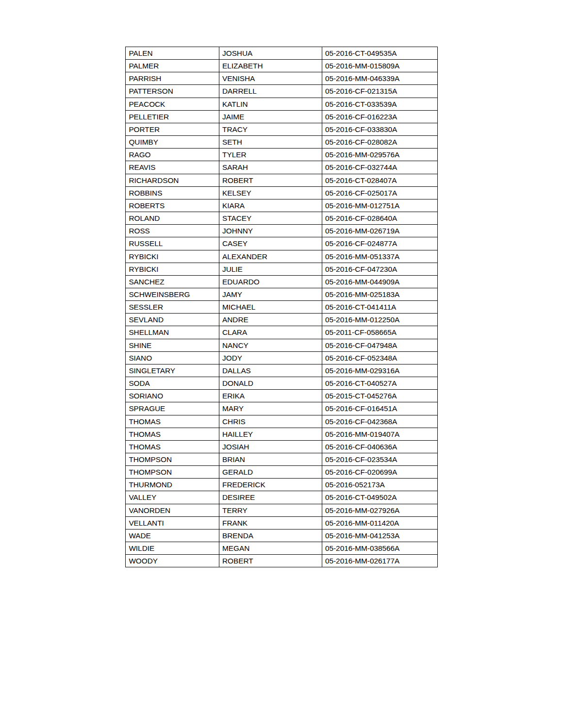| PALEN | JOSHUA | 05-2016-CT-049535A |
| PALMER | ELIZABETH | 05-2016-MM-015809A |
| PARRISH | VENISHA | 05-2016-MM-046339A |
| PATTERSON | DARRELL | 05-2016-CF-021315A |
| PEACOCK | KATLIN | 05-2016-CT-033539A |
| PELLETIER | JAIME | 05-2016-CF-016223A |
| PORTER | TRACY | 05-2016-CF-033830A |
| QUIMBY | SETH | 05-2016-CF-028082A |
| RAGO | TYLER | 05-2016-MM-029576A |
| REAVIS | SARAH | 05-2016-CF-032744A |
| RICHARDSON | ROBERT | 05-2016-CT-028407A |
| ROBBINS | KELSEY | 05-2016-CF-025017A |
| ROBERTS | KIARA | 05-2016-MM-012751A |
| ROLAND | STACEY | 05-2016-CF-028640A |
| ROSS | JOHNNY | 05-2016-MM-026719A |
| RUSSELL | CASEY | 05-2016-CF-024877A |
| RYBICKI | ALEXANDER | 05-2016-MM-051337A |
| RYBICKI | JULIE | 05-2016-CF-047230A |
| SANCHEZ | EDUARDO | 05-2016-MM-044909A |
| SCHWEINSBERG | JAMY | 05-2016-MM-025183A |
| SESSLER | MICHAEL | 05-2016-CT-041411A |
| SEVLAND | ANDRE | 05-2016-MM-012250A |
| SHELLMAN | CLARA | 05-2011-CF-058665A |
| SHINE | NANCY | 05-2016-CF-047948A |
| SIANO | JODY | 05-2016-CF-052348A |
| SINGLETARY | DALLAS | 05-2016-MM-029316A |
| SODA | DONALD | 05-2016-CT-040527A |
| SORIANO | ERIKA | 05-2015-CT-045276A |
| SPRAGUE | MARY | 05-2016-CF-016451A |
| THOMAS | CHRIS | 05-2016-CF-042368A |
| THOMAS | HAILLEY | 05-2016-MM-019407A |
| THOMAS | JOSIAH | 05-2016-CF-040636A |
| THOMPSON | BRIAN | 05-2016-CF-023534A |
| THOMPSON | GERALD | 05-2016-CF-020699A |
| THURMOND | FREDERICK | 05-2016-052173A |
| VALLEY | DESIREE | 05-2016-CT-049502A |
| VANORDEN | TERRY | 05-2016-MM-027926A |
| VELLANTI | FRANK | 05-2016-MM-011420A |
| WADE | BRENDA | 05-2016-MM-041253A |
| WILDIE | MEGAN | 05-2016-MM-038566A |
| WOODY | ROBERT | 05-2016-MM-026177A |